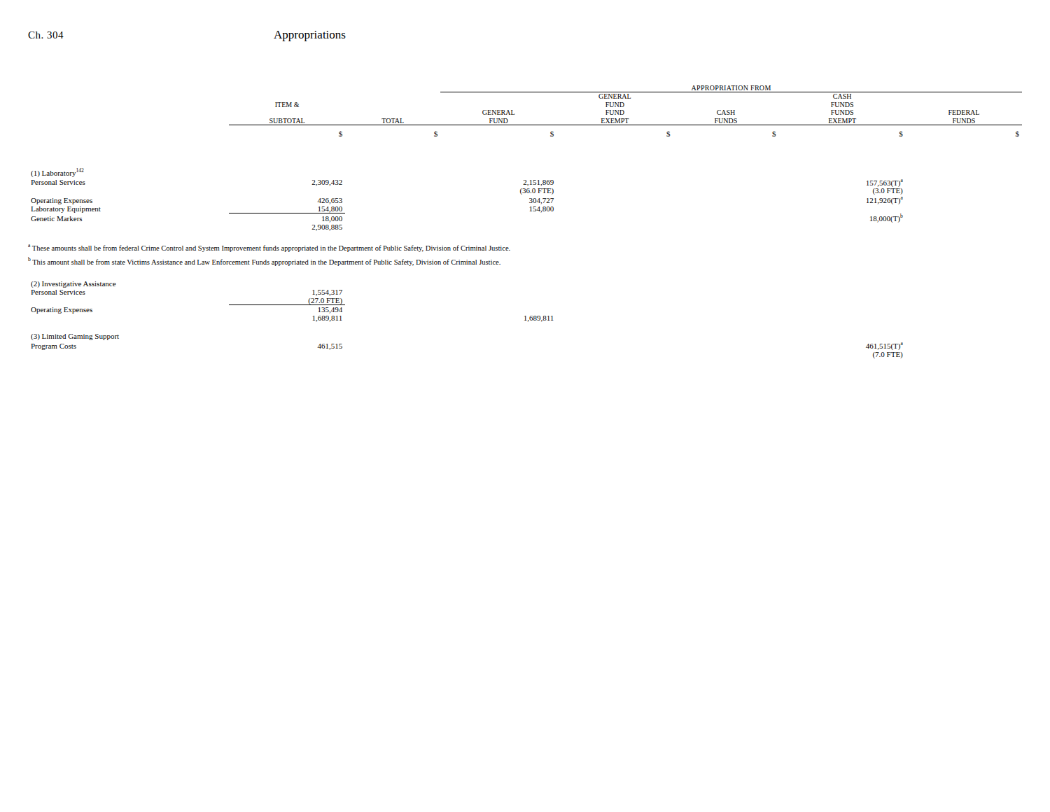Ch. 304
Appropriations
| | | | APPROPRIATION FROM |
| | ITEM & | | | GENERAL FUND | | CASH FUNDS | |
| | SUBTOTAL | TOTAL | GENERAL FUND | FUND EXEMPT | CASH FUNDS | FUNDS EXEMPT | FEDERAL FUNDS |
| | $ | $ | $ | $ | $ | $ | $ |
| (1) Laboratory 142 | |
| Personal Services | 2,309,432 | | 2,151,869 | | | 157,563(T) a | |
| | | | (36.0 FTE) | | | (3.0 FTE) | |
| Operating Expenses | 426,653 | | 304,727 | | | 121,926(T) a | |
| Laboratory Equipment | 154,800 | | 154,800 | | | | |
| Genetic Markers | 18,000 | | | | | 18,000(T) b | |
| | 2,908,885 | | | | | | |
a These amounts shall be from federal Crime Control and System Improvement funds appropriated in the Department of Public Safety, Division of Criminal Justice.
b This amount shall be from state Victims Assistance and Law Enforcement Funds appropriated in the Department of Public Safety, Division of Criminal Justice.
| (2) Investigative Assistance | |
| Personal Services | 1,554,317 | | | | | | |
| | (27.0 FTE) | | | | | | |
| Operating Expenses | 135,494 | | | | | | |
| | 1,689,811 | | 1,689,811 | | | | |
| (3) Limited Gaming Support | |
| Program Costs | 461,515 | | | | | 461,515(T) a | |
| | | | | | | (7.0 FTE) | |